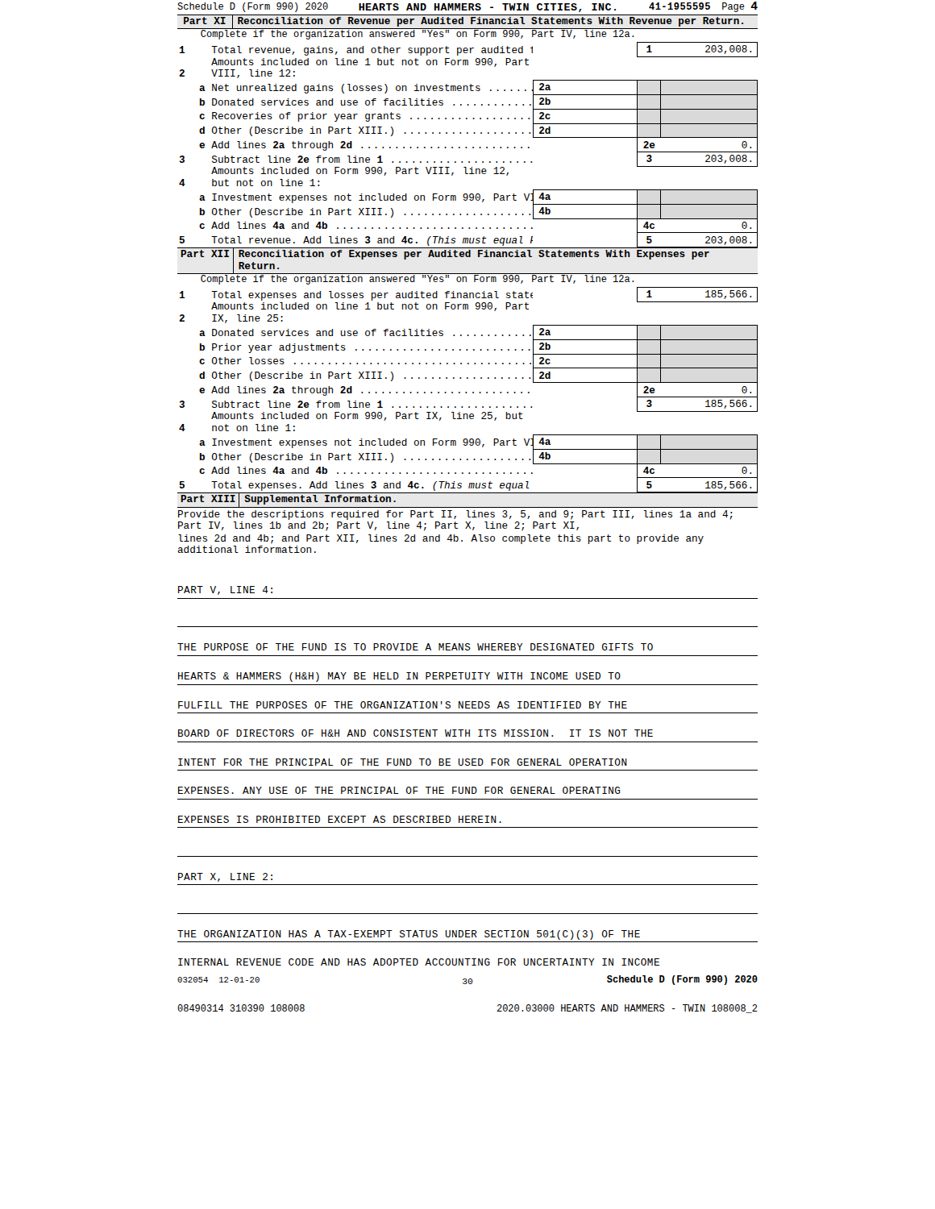Schedule D (Form 990) 2020
HEARTS AND HAMMERS - TWIN CITIES, INC.
41-1955595 Page 4
Part XI
Reconciliation of Revenue per Audited Financial Statements With Revenue per Return.
Complete if the organization answered "Yes" on Form 990, Part IV, line 12a.
| 1 | | Total revenue, gains, and other support per audited financial statements | | | 1 | 203,008. |
| 2 | | Amounts included on line 1 but not on Form 990, Part VIII, line 12: | | | | |
| | a | Net unrealized gains (losses) on investments | 2a | | | |
| | b | Donated services and use of facilities | 2b | | | |
| | c | Recoveries of prior year grants | 2c | | | |
| | d | Other (Describe in Part XIII.) | 2d | | | |
| | e | Add lines 2a through 2d | | | 2e | 0. |
| 3 | | Subtract line 2e from line 1 | | | 3 | 203,008. |
| 4 | | Amounts included on Form 990, Part VIII, line 12, but not on line 1: | | | | |
| | a | Investment expenses not included on Form 990, Part VIII, line 7b | 4a | | | |
| | b | Other (Describe in Part XIII.) | 4b | | | |
| | c | Add lines 4a and 4b | | | 4c | 0. |
| 5 | | Total revenue. Add lines 3 and 4c. (This must equal Form 990, Part I, line 12.) | | | 5 | 203,008. |
Part XII
Reconciliation of Expenses per Audited Financial Statements With Expenses per Return.
Complete if the organization answered "Yes" on Form 990, Part IV, line 12a.
| 1 | | Total expenses and losses per audited financial statements | | | 1 | 185,566. |
| 2 | | Amounts included on line 1 but not on Form 990, Part IX, line 25: | | | | |
| | a | Donated services and use of facilities | 2a | | | |
| | b | Prior year adjustments | 2b | | | |
| | c | Other losses | 2c | | | |
| | d | Other (Describe in Part XIII.) | 2d | | | |
| | e | Add lines 2a through 2d | | | 2e | 0. |
| 3 | | Subtract line 2e from line 1 | | | 3 | 185,566. |
| 4 | | Amounts included on Form 990, Part IX, line 25, but not on line 1: | | | | |
| | a | Investment expenses not included on Form 990, Part VIII, line 7b | 4a | | | |
| | b | Other (Describe in Part XIII.) | 4b | | | |
| | c | Add lines 4a and 4b | | | 4c | 0. |
| 5 | | Total expenses. Add lines 3 and 4c. (This must equal Form 990, Part I, line 18.) | | | 5 | 185,566. |
Part XIII
Supplemental Information.
Provide the descriptions required for Part II, lines 3, 5, and 9; Part III, lines 1a and 4; Part IV, lines 1b and 2b; Part V, line 4; Part X, line 2; Part XI,
lines 2d and 4b; and Part XII, lines 2d and 4b. Also complete this part to provide any additional information.
PART V, LINE 4:
THE PURPOSE OF THE FUND IS TO PROVIDE A MEANS WHEREBY DESIGNATED GIFTS TO
HEARTS & HAMMERS (H&H) MAY BE HELD IN PERPETUITY WITH INCOME USED TO
FULFILL THE PURPOSES OF THE ORGANIZATION'S NEEDS AS IDENTIFIED BY THE
BOARD OF DIRECTORS OF H&H AND CONSISTENT WITH ITS MISSION. IT IS NOT THE
INTENT FOR THE PRINCIPAL OF THE FUND TO BE USED FOR GENERAL OPERATION
EXPENSES. ANY USE OF THE PRINCIPAL OF THE FUND FOR GENERAL OPERATING
EXPENSES IS PROHIBITED EXCEPT AS DESCRIBED HEREIN.
PART X, LINE 2:
THE ORGANIZATION HAS A TAX-EXEMPT STATUS UNDER SECTION 501(C)(3) OF THE
INTERNAL REVENUE CODE AND HAS ADOPTED ACCOUNTING FOR UNCERTAINTY IN INCOME
032054 12-01-20
Schedule D (Form 990) 2020
30
08490314 310390 108008
2020.03000 HEARTS AND HAMMERS - TWIN 108008_2